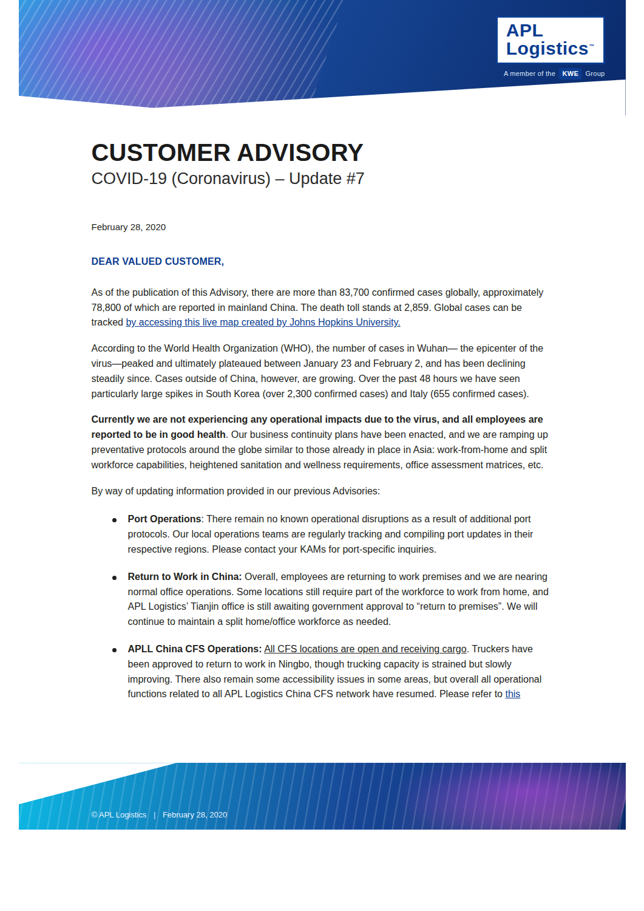APL Logistics™
A member of the KWE Group
CUSTOMER ADVISORY
COVID-19 (Coronavirus) – Update #7
February 28, 2020
DEAR VALUED CUSTOMER,
As of the publication of this Advisory, there are more than 83,700 confirmed cases globally, approximately 78,800 of which are reported in mainland China. The death toll stands at 2,859. Global cases can be tracked by accessing this live map created by Johns Hopkins University.
According to the World Health Organization (WHO), the number of cases in Wuhan— the epicenter of the virus—peaked and ultimately plateaued between January 23 and February 2, and has been declining steadily since. Cases outside of China, however, are growing. Over the past 48 hours we have seen particularly large spikes in South Korea (over 2,300 confirmed cases) and Italy (655 confirmed cases).
Currently we are not experiencing any operational impacts due to the virus, and all employees are reported to be in good health. Our business continuity plans have been enacted, and we are ramping up preventative protocols around the globe similar to those already in place in Asia: work-from-home and split workforce capabilities, heightened sanitation and wellness requirements, office assessment matrices, etc.
By way of updating information provided in our previous Advisories:
Port Operations: There remain no known operational disruptions as a result of additional port protocols. Our local operations teams are regularly tracking and compiling port updates in their respective regions. Please contact your KAMs for port-specific inquiries.
Return to Work in China: Overall, employees are returning to work premises and we are nearing normal office operations. Some locations still require part of the workforce to work from home, and APL Logistics’ Tianjin office is still awaiting government approval to “return to premises”. We will continue to maintain a split home/office workforce as needed.
APLL China CFS Operations: All CFS locations are open and receiving cargo. Truckers have been approved to return to work in Ningbo, though trucking capacity is strained but slowly improving. There also remain some accessibility issues in some areas, but overall all operational functions related to all APL Logistics China CFS network have resumed. Please refer to this
© APL Logistics | February 28, 2020